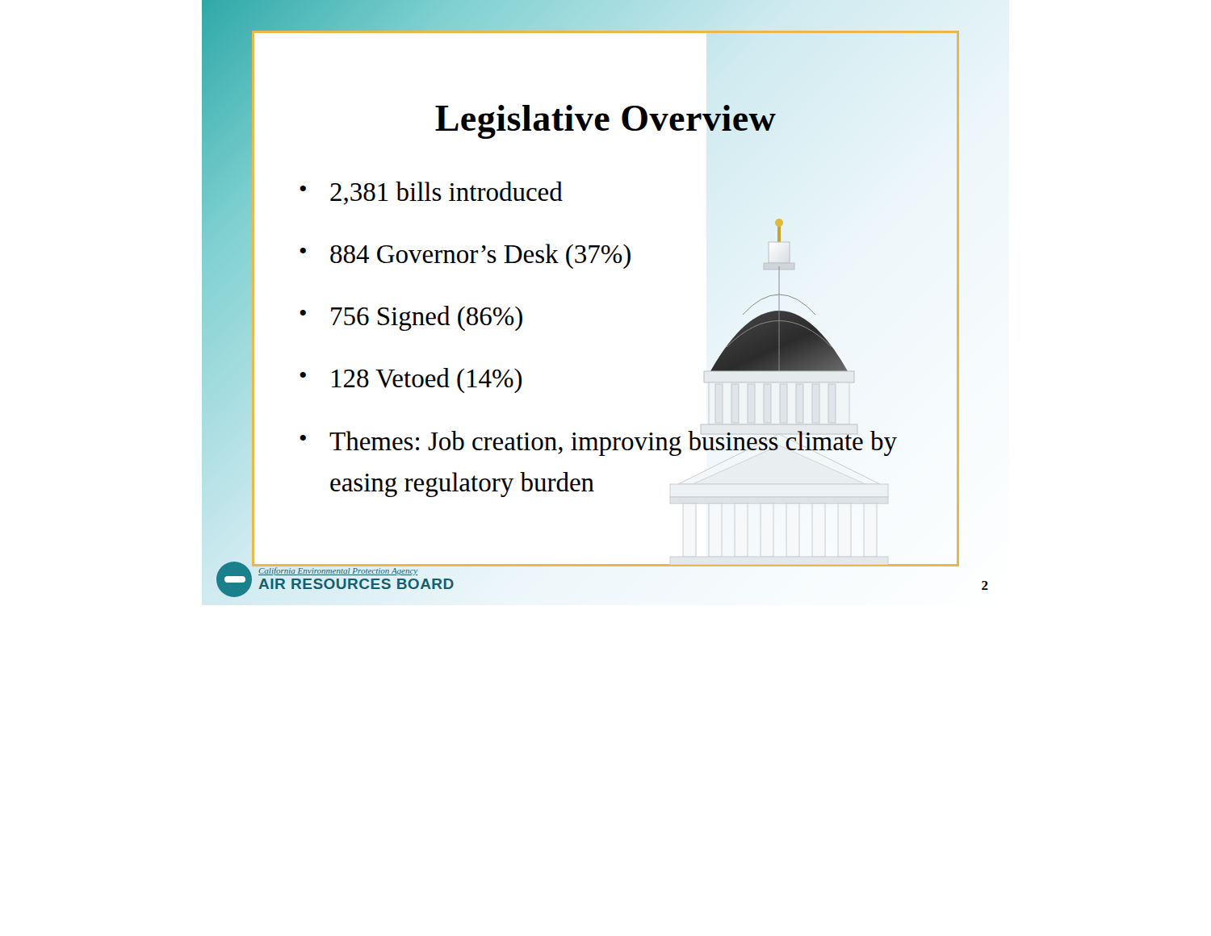Legislative Overview
2,381 bills introduced
884 Governor’s Desk (37%)
756 Signed (86%)
128 Vetoed (14%)
Themes: Job creation, improving business climate by easing regulatory burden
California Environmental Protection Agency
AIR RESOURCES BOARD
2